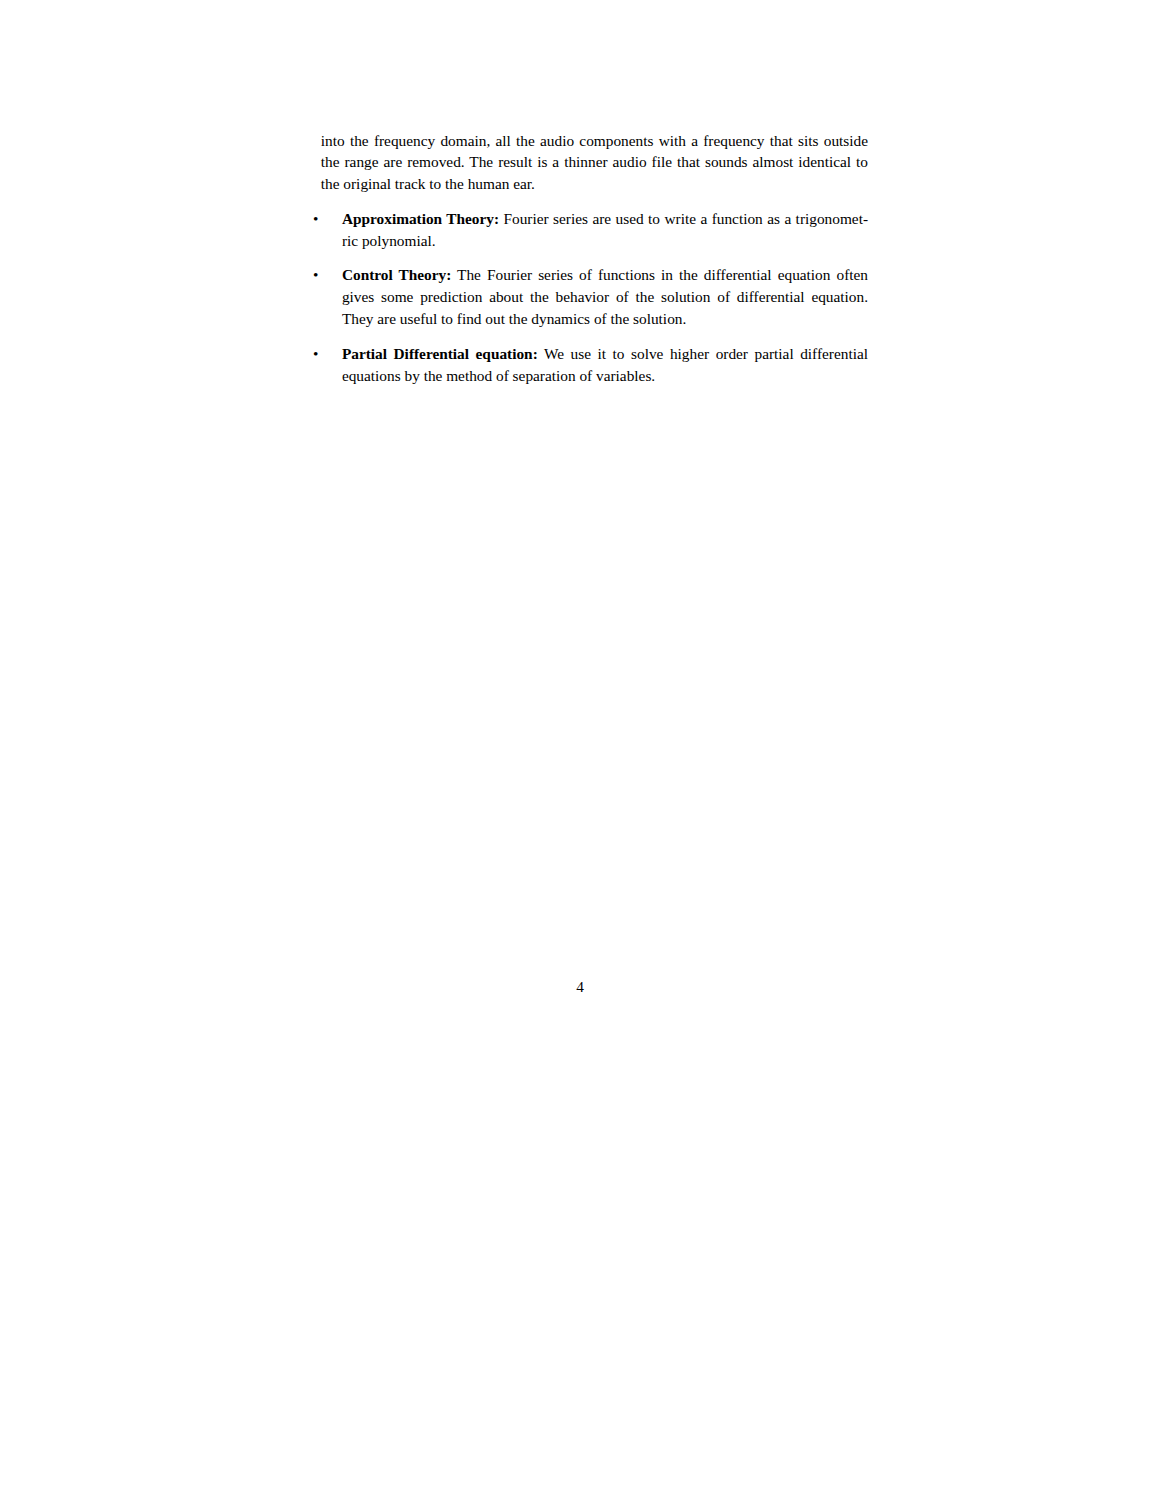into the frequency domain, all the audio components with a frequency that sits outside the range are removed. The result is a thinner audio file that sounds almost identical to the original track to the human ear.
Approximation Theory: Fourier series are used to write a function as a trigonometric polynomial.
Control Theory: The Fourier series of functions in the differential equation often gives some prediction about the behavior of the solution of differential equation. They are useful to find out the dynamics of the solution.
Partial Differential equation: We use it to solve higher order partial differential equations by the method of separation of variables.
4